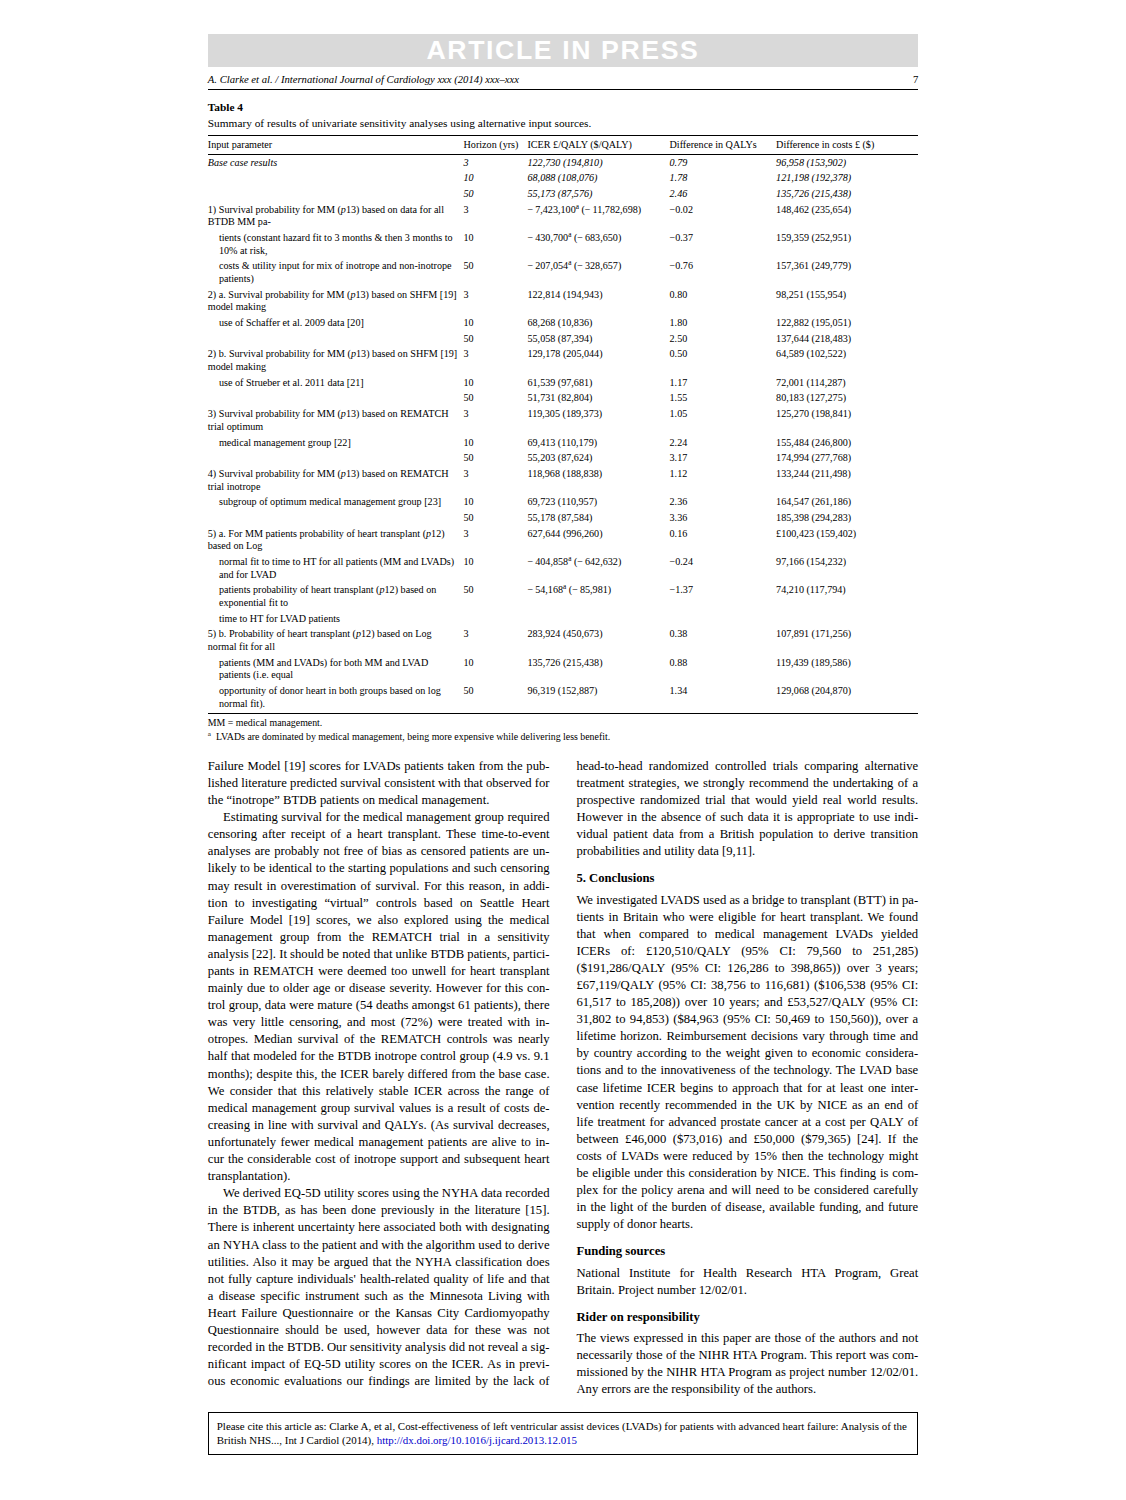ARTICLE IN PRESS
A. Clarke et al. / International Journal of Cardiology xxx (2014) xxx–xxx 7
Table 4
Summary of results of univariate sensitivity analyses using alternative input sources.
| Input parameter | Horizon (yrs) | ICER £/QALY ($/QALY) | Difference in QALYs | Difference in costs £ ($) |
| --- | --- | --- | --- | --- |
| Base case results | 3 | 122,730 (194,810) | 0.79 | 96,958 (153,902) |
| | 10 | 68,088 (108,076) | 1.78 | 121,198 (192,378) |
| | 50 | 55,173 (87,576) | 2.46 | 135,726 (215,438) |
| 1) Survival probability for MM ( p 13) based on data for all BTDB MM pa- | 3 | − 7,423,100 a (− 11,782,698) | −0.02 | 148,462 (235,654) |
| tients (constant hazard fit to 3 months & then 3 months to 10% at risk, | 10 | − 430,700 a (− 683,650) | −0.37 | 159,359 (252,951) |
| costs & utility input for mix of inotrope and non-inotrope patients) | 50 | − 207,054 a (− 328,657) | −0.76 | 157,361 (249,779) |
| 2) a. Survival probability for MM ( p 13) based on SHFM [19] model making | 3 | 122,814 (194,943) | 0.80 | 98,251 (155,954) |
| use of Schaffer et al. 2009 data [20] | 10 | 68,268 (10,836) | 1.80 | 122,882 (195,051) |
| | 50 | 55,058 (87,394) | 2.50 | 137,644 (218,483) |
| 2) b. Survival probability for MM ( p 13) based on SHFM [19] model making | 3 | 129,178 (205,044) | 0.50 | 64,589 (102,522) |
| use of Strueber et al. 2011 data [21] | 10 | 61,539 (97,681) | 1.17 | 72,001 (114,287) |
| | 50 | 51,731 (82,804) | 1.55 | 80,183 (127,275) |
| 3) Survival probability for MM ( p 13) based on REMATCH trial optimum | 3 | 119,305 (189,373) | 1.05 | 125,270 (198,841) |
| medical management group [22] | 10 | 69,413 (110,179) | 2.24 | 155,484 (246,800) |
| | 50 | 55,203 (87,624) | 3.17 | 174,994 (277,768) |
| 4) Survival probability for MM ( p 13) based on REMATCH trial inotrope | 3 | 118,968 (188,838) | 1.12 | 133,244 (211,498) |
| subgroup of optimum medical management group [23] | 10 | 69,723 (110,957) | 2.36 | 164,547 (261,186) |
| | 50 | 55,178 (87,584) | 3.36 | 185,398 (294,283) |
| 5) a. For MM patients probability of heart transplant ( p 12) based on Log | 3 | 627,644 (996,260) | 0.16 | £100,423 (159,402) |
| normal fit to time to HT for all patients (MM and LVADs) and for LVAD | 10 | − 404,858 a (− 642,632) | −0.24 | 97,166 (154,232) |
| patients probability of heart transplant ( p 12) based on exponential fit to | 50 | − 54,168 a (− 85,981) | −1.37 | 74,210 (117,794) |
| time to HT for LVAD patients | | | | |
| 5) b. Probability of heart transplant ( p 12) based on Log normal fit for all | 3 | 283,924 (450,673) | 0.38 | 107,891 (171,256) |
| patients (MM and LVADs) for both MM and LVAD patients (i.e. equal | 10 | 135,726 (215,438) | 0.88 | 119,439 (189,586) |
| opportunity of donor heart in both groups based on log normal fit). | 50 | 96,319 (152,887) | 1.34 | 129,068 (204,870) |
MM = medical management.
a LVADs are dominated by medical management, being more expensive while delivering less benefit.
Failure Model [19] scores for LVADs patients taken from the published literature predicted survival consistent with that observed for the “inotrope” BTDB patients on medical management.
Estimating survival for the medical management group required censoring after receipt of a heart transplant. These time-to-event analyses are probably not free of bias as censored patients are unlikely to be identical to the starting populations and such censoring may result in overestimation of survival. For this reason, in addition to investigating “virtual” controls based on Seattle Heart Failure Model [19] scores, we also explored using the medical management group from the REMATCH trial in a sensitivity analysis [22]. It should be noted that unlike BTDB patients, participants in REMATCH were deemed too unwell for heart transplant mainly due to older age or disease severity. However for this control group, data were mature (54 deaths amongst 61 patients), there was very little censoring, and most (72%) were treated with inotropes. Median survival of the REMATCH controls was nearly half that modeled for the BTDB inotrope control group (4.9 vs. 9.1 months); despite this, the ICER barely differed from the base case. We consider that this relatively stable ICER across the range of medical management group survival values is a result of costs decreasing in line with survival and QALYs. (As survival decreases, unfortunately fewer medical management patients are alive to incur the considerable cost of inotrope support and subsequent heart transplantation).
We derived EQ-5D utility scores using the NYHA data recorded in the BTDB, as has been done previously in the literature [15]. There is inherent uncertainty here associated both with designating an NYHA class to the patient and with the algorithm used to derive utilities. Also it may be argued that the NYHA classification does not fully capture individuals' health-related quality of life and that a disease specific instrument such as the Minnesota Living with Heart Failure Questionnaire or the Kansas City Cardiomyopathy Questionnaire should be used, however data for these was not recorded in the BTDB. Our sensitivity analysis did not reveal a significant impact of EQ-5D utility scores on the ICER. As in previous economic evaluations our findings are limited by the lack of head-to-head randomized controlled trials comparing alternative treatment strategies, we strongly recommend the undertaking of a prospective randomized trial that would yield real world results. However in the absence of such data it is appropriate to use individual patient data from a British population to derive transition probabilities and utility data [9,11].
5. Conclusions
We investigated LVADS used as a bridge to transplant (BTT) in patients in Britain who were eligible for heart transplant. We found that when compared to medical management LVADs yielded ICERs of: £120,510/QALY (95% CI: 79,560 to 251,285) ($191,286/QALY (95% CI: 126,286 to 398,865)) over 3 years; £67,119/QALY (95% CI: 38,756 to 116,681) ($106,538 (95% CI: 61,517 to 185,208)) over 10 years; and £53,527/QALY (95% CI: 31,802 to 94,853) ($84,963 (95% CI: 50,469 to 150,560)), over a lifetime horizon. Reimbursement decisions vary through time and by country according to the weight given to economic considerations and to the innovativeness of the technology. The LVAD base case lifetime ICER begins to approach that for at least one intervention recently recommended in the UK by NICE as an end of life treatment for advanced prostate cancer at a cost per QALY of between £46,000 ($73,016) and £50,000 ($79,365) [24]. If the costs of LVADs were reduced by 15% then the technology might be eligible under this consideration by NICE. This finding is complex for the policy arena and will need to be considered carefully in the light of the burden of disease, available funding, and future supply of donor hearts.
Funding sources
National Institute for Health Research HTA Program, Great Britain. Project number 12/02/01.
Rider on responsibility
The views expressed in this paper are those of the authors and not necessarily those of the NIHR HTA Program. This report was commissioned by the NIHR HTA Program as project number 12/02/01. Any errors are the responsibility of the authors.
Please cite this article as: Clarke A, et al, Cost-effectiveness of left ventricular assist devices (LVADs) for patients with advanced heart failure: Analysis of the British NHS..., Int J Cardiol (2014), http://dx.doi.org/10.1016/j.ijcard.2013.12.015